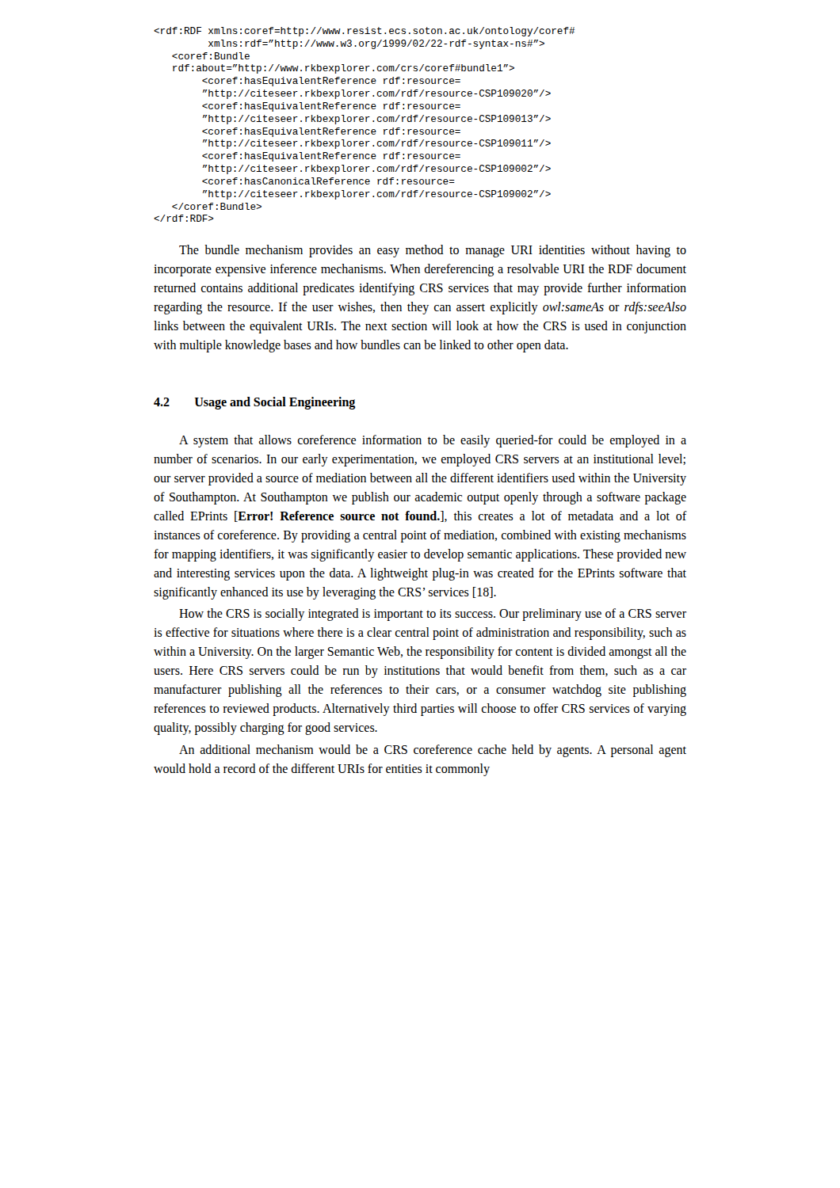<rdf:RDF xmlns:coref=http://www.resist.ecs.soton.ac.uk/ontology/coref#
         xmlns:rdf=”http://www.w3.org/1999/02/22-rdf-syntax-ns#”>
   <coref:Bundle
   rdf:about=”http://www.rkbexplorer.com/crs/coref#bundle1”>
        <coref:hasEquivalentReference rdf:resource=
        ”http://citeseer.rkbexplorer.com/rdf/resource-CSP109020”/>
        <coref:hasEquivalentReference rdf:resource=
        ”http://citeseer.rkbexplorer.com/rdf/resource-CSP109013”/>
        <coref:hasEquivalentReference rdf:resource=
        ”http://citeseer.rkbexplorer.com/rdf/resource-CSP109011”/>
        <coref:hasEquivalentReference rdf:resource=
        ”http://citeseer.rkbexplorer.com/rdf/resource-CSP109002”/>
        <coref:hasCanonicalReference rdf:resource=
        ”http://citeseer.rkbexplorer.com/rdf/resource-CSP109002”/>
   </coref:Bundle>
</rdf:RDF>
The bundle mechanism provides an easy method to manage URI identities without having to incorporate expensive inference mechanisms. When dereferencing a resolvable URI the RDF document returned contains additional predicates identifying CRS services that may provide further information regarding the resource. If the user wishes, then they can assert explicitly owl:sameAs or rdfs:seeAlso links between the equivalent URIs. The next section will look at how the CRS is used in conjunction with multiple knowledge bases and how bundles can be linked to other open data.
4.2 Usage and Social Engineering
A system that allows coreference information to be easily queried-for could be employed in a number of scenarios. In our early experimentation, we employed CRS servers at an institutional level; our server provided a source of mediation between all the different identifiers used within the University of Southampton. At Southampton we publish our academic output openly through a software package called EPrints [Error! Reference source not found.], this creates a lot of metadata and a lot of instances of coreference. By providing a central point of mediation, combined with existing mechanisms for mapping identifiers, it was significantly easier to develop semantic applications. These provided new and interesting services upon the data. A lightweight plug-in was created for the EPrints software that significantly enhanced its use by leveraging the CRS’ services [18].
How the CRS is socially integrated is important to its success. Our preliminary use of a CRS server is effective for situations where there is a clear central point of administration and responsibility, such as within a University. On the larger Semantic Web, the responsibility for content is divided amongst all the users. Here CRS servers could be run by institutions that would benefit from them, such as a car manufacturer publishing all the references to their cars, or a consumer watchdog site publishing references to reviewed products. Alternatively third parties will choose to offer CRS services of varying quality, possibly charging for good services.
An additional mechanism would be a CRS coreference cache held by agents. A personal agent would hold a record of the different URIs for entities it commonly